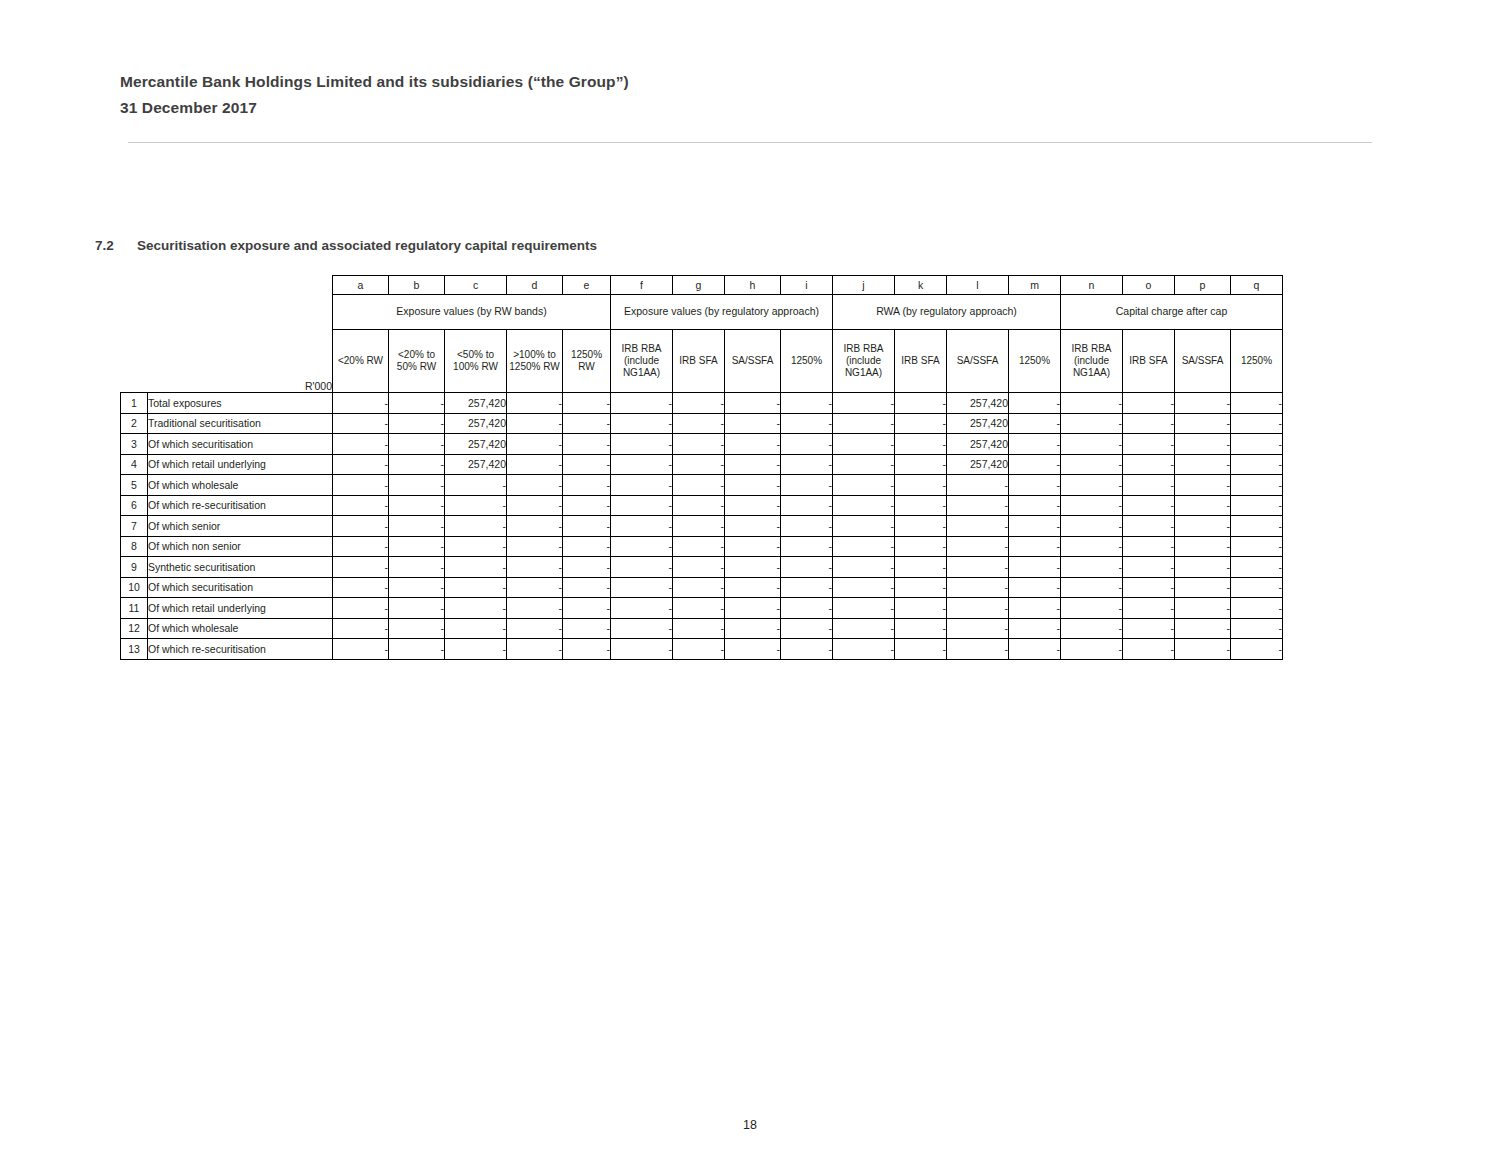Mercantile Bank Holdings Limited and its subsidiaries (“the Group”)
31 December 2017
7.2 Securitisation exposure and associated regulatory capital requirements
| | | a | b | c | d | e | f | g | h | i | j | k | l | m | n | o | p | q |
| | | Exposure values (by RW bands) | Exposure values (by regulatory approach) | RWA (by regulatory approach) | Capital charge after cap |
| | R'000 | <20% RW | <20% to 50% RW | <50% to 100% RW | >100% to 1250% RW | 1250% RW | IRB RBA (include NG1AA) | IRB SFA | SA/SSFA | 1250% | IRB RBA (include NG1AA) | IRB SFA | SA/SSFA | 1250% | IRB RBA (include NG1AA) | IRB SFA | SA/SSFA | 1250% |
| 1 | Total exposures | - | - | 257,420 | - | - | - | - | - | - | - | - | 257,420 | - | - | - | - | - |
| 2 | Traditional securitisation | - | - | 257,420 | - | - | - | - | - | - | - | - | 257,420 | - | - | - | - | - |
| 3 | Of which securitisation | - | - | 257,420 | - | - | - | - | - | - | - | - | 257,420 | - | - | - | - | - |
| 4 | Of which retail underlying | - | - | 257,420 | - | - | - | - | - | - | - | - | 257,420 | - | - | - | - | - |
| 5 | Of which wholesale | - | - | - | - | - | - | - | - | - | - | - | - | - | - | - | - | - |
| 6 | Of which re-securitisation | - | - | - | - | - | - | - | - | - | - | - | - | - | - | - | - | - |
| 7 | Of which senior | - | - | - | - | - | - | - | - | - | - | - | - | - | - | - | - | - |
| 8 | Of which non senior | - | - | - | - | - | - | - | - | - | - | - | - | - | - | - | - | - |
| 9 | Synthetic securitisation | - | - | - | - | - | - | - | - | - | - | - | - | - | - | - | - | - |
| 10 | Of which securitisation | - | - | - | - | - | - | - | - | - | - | - | - | - | - | - | - | - |
| 11 | Of which retail underlying | - | - | - | - | - | - | - | - | - | - | - | - | - | - | - | - | - |
| 12 | Of which wholesale | - | - | - | - | - | - | - | - | - | - | - | - | - | - | - | - | - |
| 13 | Of which re-securitisation | - | - | - | - | - | - | - | - | - | - | - | - | - | - | - | - | - |
18